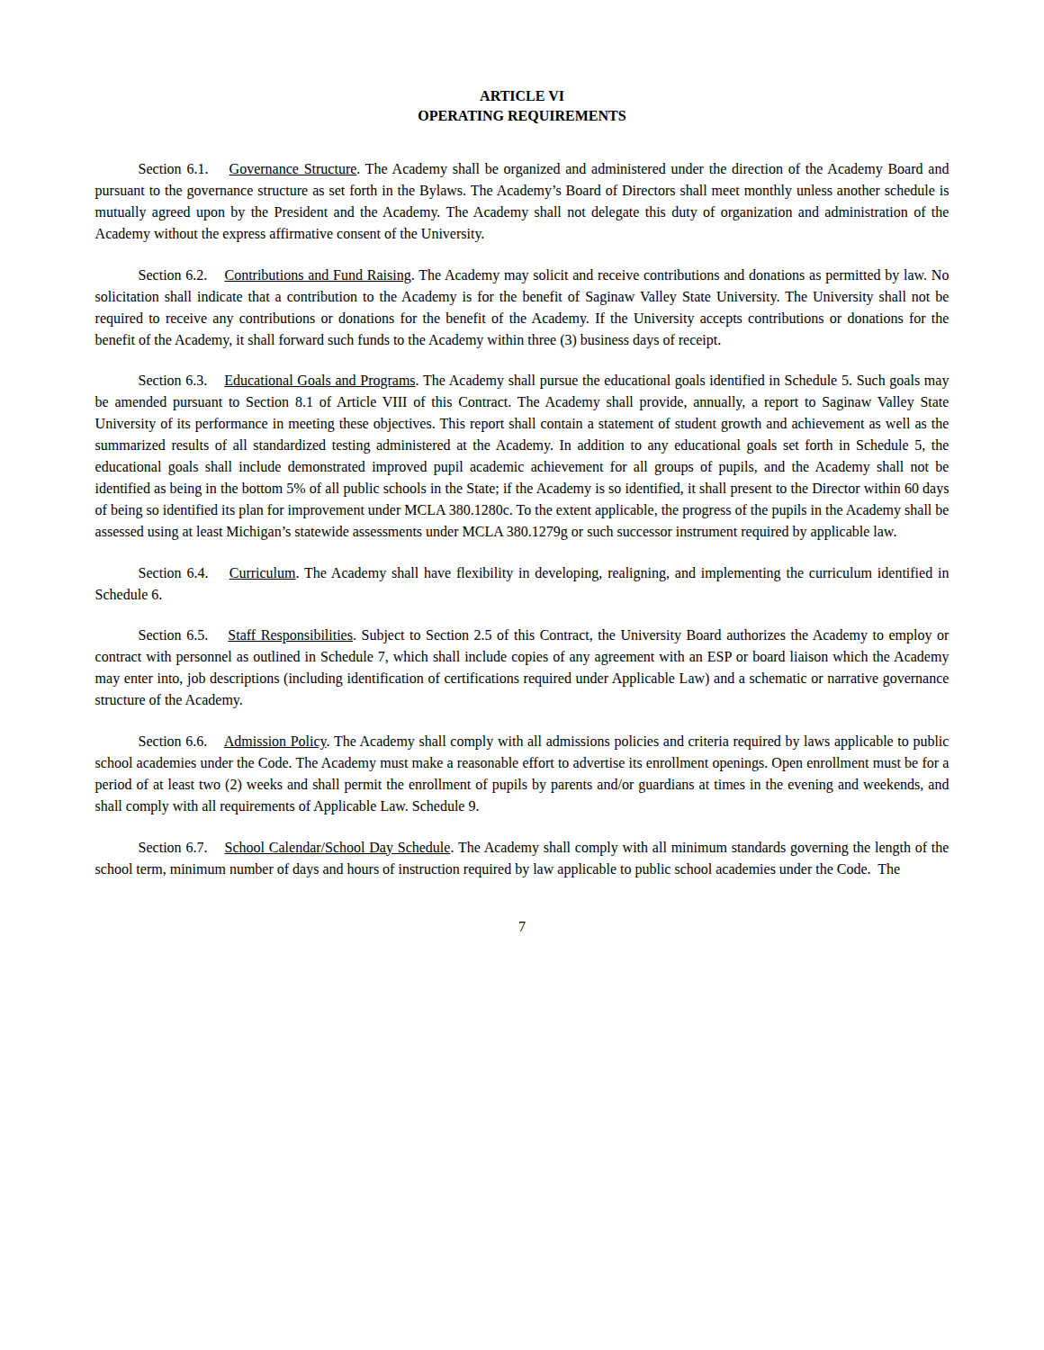ARTICLE VI
OPERATING REQUIREMENTS
Section 6.1. Governance Structure. The Academy shall be organized and administered under the direction of the Academy Board and pursuant to the governance structure as set forth in the Bylaws. The Academy’s Board of Directors shall meet monthly unless another schedule is mutually agreed upon by the President and the Academy. The Academy shall not delegate this duty of organization and administration of the Academy without the express affirmative consent of the University.
Section 6.2. Contributions and Fund Raising. The Academy may solicit and receive contributions and donations as permitted by law. No solicitation shall indicate that a contribution to the Academy is for the benefit of Saginaw Valley State University. The University shall not be required to receive any contributions or donations for the benefit of the Academy. If the University accepts contributions or donations for the benefit of the Academy, it shall forward such funds to the Academy within three (3) business days of receipt.
Section 6.3. Educational Goals and Programs. The Academy shall pursue the educational goals identified in Schedule 5. Such goals may be amended pursuant to Section 8.1 of Article VIII of this Contract. The Academy shall provide, annually, a report to Saginaw Valley State University of its performance in meeting these objectives. This report shall contain a statement of student growth and achievement as well as the summarized results of all standardized testing administered at the Academy. In addition to any educational goals set forth in Schedule 5, the educational goals shall include demonstrated improved pupil academic achievement for all groups of pupils, and the Academy shall not be identified as being in the bottom 5% of all public schools in the State; if the Academy is so identified, it shall present to the Director within 60 days of being so identified its plan for improvement under MCLA 380.1280c. To the extent applicable, the progress of the pupils in the Academy shall be assessed using at least Michigan’s statewide assessments under MCLA 380.1279g or such successor instrument required by applicable law.
Section 6.4. Curriculum. The Academy shall have flexibility in developing, realigning, and implementing the curriculum identified in Schedule 6.
Section 6.5. Staff Responsibilities. Subject to Section 2.5 of this Contract, the University Board authorizes the Academy to employ or contract with personnel as outlined in Schedule 7, which shall include copies of any agreement with an ESP or board liaison which the Academy may enter into, job descriptions (including identification of certifications required under Applicable Law) and a schematic or narrative governance structure of the Academy.
Section 6.6. Admission Policy. The Academy shall comply with all admissions policies and criteria required by laws applicable to public school academies under the Code. The Academy must make a reasonable effort to advertise its enrollment openings. Open enrollment must be for a period of at least two (2) weeks and shall permit the enrollment of pupils by parents and/or guardians at times in the evening and weekends, and shall comply with all requirements of Applicable Law. Schedule 9.
Section 6.7. School Calendar/School Day Schedule. The Academy shall comply with all minimum standards governing the length of the school term, minimum number of days and hours of instruction required by law applicable to public school academies under the Code. The
7